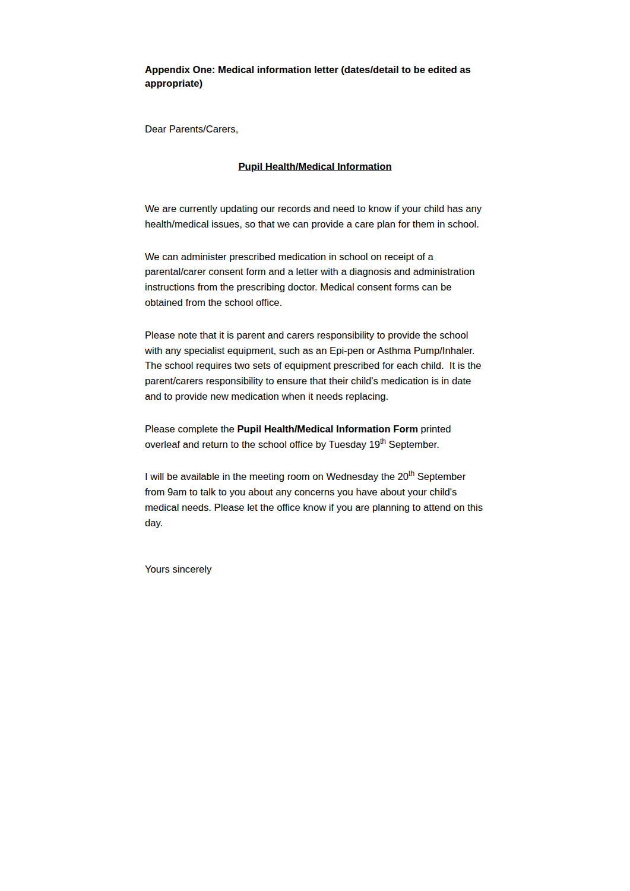Appendix One: Medical information letter (dates/detail to be edited as appropriate)
Dear Parents/Carers,
Pupil Health/Medical Information
We are currently updating our records and need to know if your child has any health/medical issues, so that we can provide a care plan for them in school.
We can administer prescribed medication in school on receipt of a parental/carer consent form and a letter with a diagnosis and administration instructions from the prescribing doctor. Medical consent forms can be obtained from the school office.
Please note that it is parent and carers responsibility to provide the school with any specialist equipment, such as an Epi-pen or Asthma Pump/Inhaler. The school requires two sets of equipment prescribed for each child. It is the parent/carers responsibility to ensure that their child's medication is in date and to provide new medication when it needs replacing.
Please complete the Pupil Health/Medical Information Form printed overleaf and return to the school office by Tuesday 19th September.
I will be available in the meeting room on Wednesday the 20th September from 9am to talk to you about any concerns you have about your child's medical needs. Please let the office know if you are planning to attend on this day.
Yours sincerely